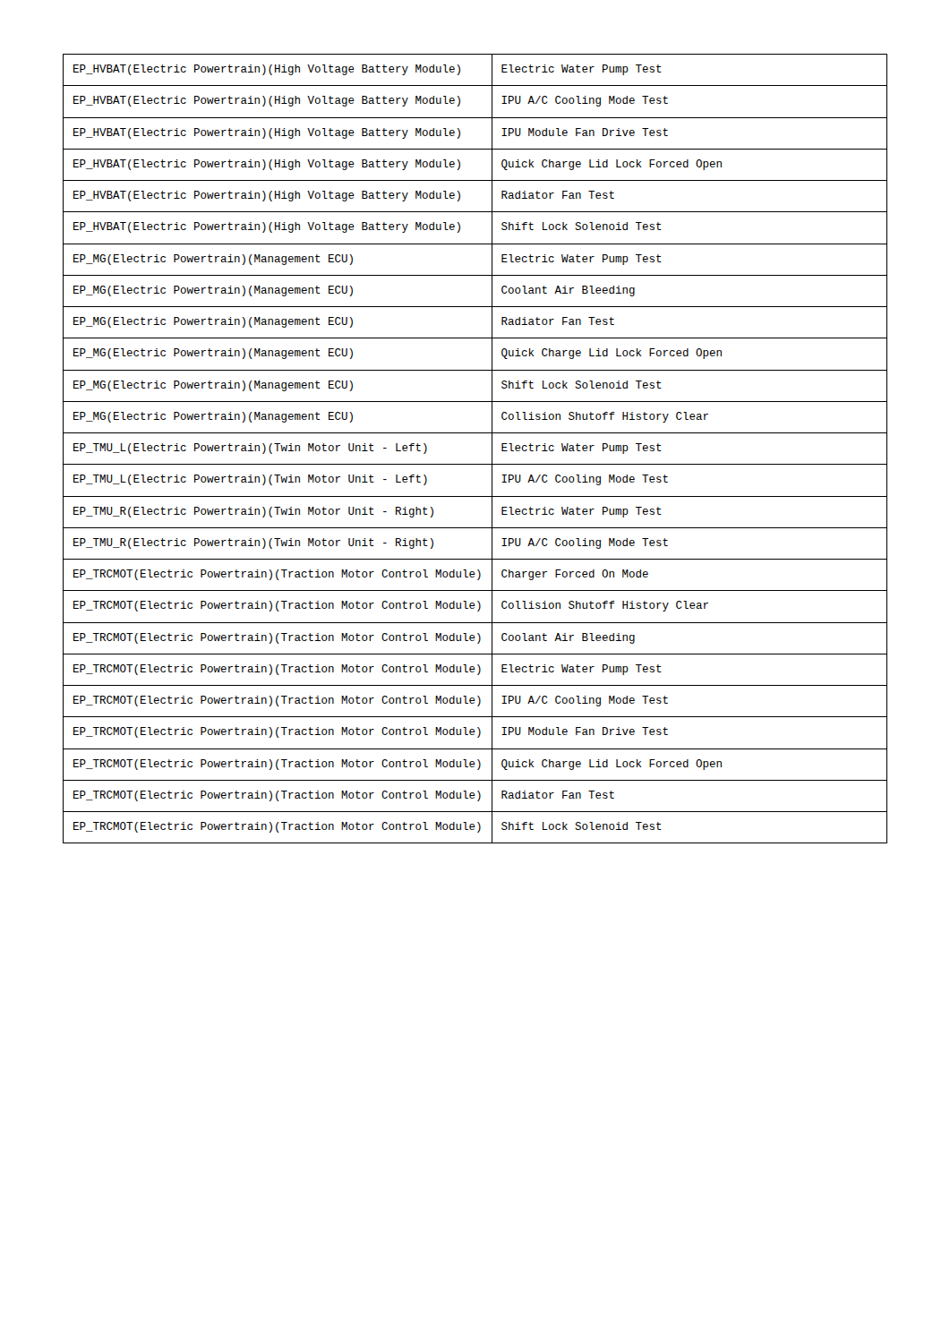| EP_HVBAT(Electric Powertrain)(High Voltage Battery Module) | Electric Water Pump Test |
| EP_HVBAT(Electric Powertrain)(High Voltage Battery Module) | IPU A/C Cooling Mode Test |
| EP_HVBAT(Electric Powertrain)(High Voltage Battery Module) | IPU Module Fan Drive Test |
| EP_HVBAT(Electric Powertrain)(High Voltage Battery Module) | Quick Charge Lid Lock Forced Open |
| EP_HVBAT(Electric Powertrain)(High Voltage Battery Module) | Radiator Fan Test |
| EP_HVBAT(Electric Powertrain)(High Voltage Battery Module) | Shift Lock Solenoid Test |
| EP_MG(Electric Powertrain)(Management ECU) | Electric Water Pump Test |
| EP_MG(Electric Powertrain)(Management ECU) | Coolant Air Bleeding |
| EP_MG(Electric Powertrain)(Management ECU) | Radiator Fan Test |
| EP_MG(Electric Powertrain)(Management ECU) | Quick Charge Lid Lock Forced Open |
| EP_MG(Electric Powertrain)(Management ECU) | Shift Lock Solenoid Test |
| EP_MG(Electric Powertrain)(Management ECU) | Collision Shutoff History Clear |
| EP_TMU_L(Electric Powertrain)(Twin Motor Unit - Left) | Electric Water Pump Test |
| EP_TMU_L(Electric Powertrain)(Twin Motor Unit - Left) | IPU A/C Cooling Mode Test |
| EP_TMU_R(Electric Powertrain)(Twin Motor Unit - Right) | Electric Water Pump Test |
| EP_TMU_R(Electric Powertrain)(Twin Motor Unit - Right) | IPU A/C Cooling Mode Test |
| EP_TRCMOT(Electric Powertrain)(Traction Motor Control Module) | Charger Forced On Mode |
| EP_TRCMOT(Electric Powertrain)(Traction Motor Control Module) | Collision Shutoff History Clear |
| EP_TRCMOT(Electric Powertrain)(Traction Motor Control Module) | Coolant Air Bleeding |
| EP_TRCMOT(Electric Powertrain)(Traction Motor Control Module) | Electric Water Pump Test |
| EP_TRCMOT(Electric Powertrain)(Traction Motor Control Module) | IPU A/C Cooling Mode Test |
| EP_TRCMOT(Electric Powertrain)(Traction Motor Control Module) | IPU Module Fan Drive Test |
| EP_TRCMOT(Electric Powertrain)(Traction Motor Control Module) | Quick Charge Lid Lock Forced Open |
| EP_TRCMOT(Electric Powertrain)(Traction Motor Control Module) | Radiator Fan Test |
| EP_TRCMOT(Electric Powertrain)(Traction Motor Control Module) | Shift Lock Solenoid Test |